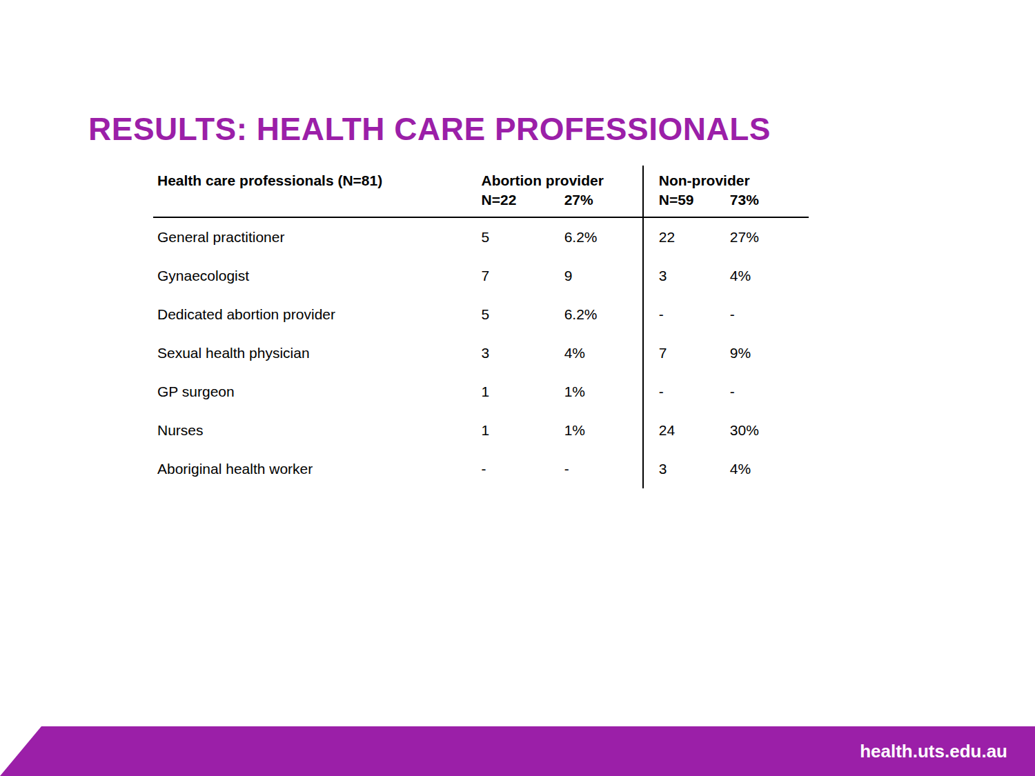RESULTS: HEALTH CARE PROFESSIONALS
| Health care professionals (N=81) | Abortion provider | Non-provider |
| --- | --- | --- |
| | N=22 | 27% | N=59 | 73% |
| General practitioner | 5 | 6.2% | 22 | 27% |
| Gynaecologist | 7 | 9 | 3 | 4% |
| Dedicated abortion provider | 5 | 6.2% | - | - |
| Sexual health physician | 3 | 4% | 7 | 9% |
| GP surgeon | 1 | 1% | - | - |
| Nurses | 1 | 1% | 24 | 30% |
| Aboriginal health worker | - | - | 3 | 4% |
health.uts.edu.au